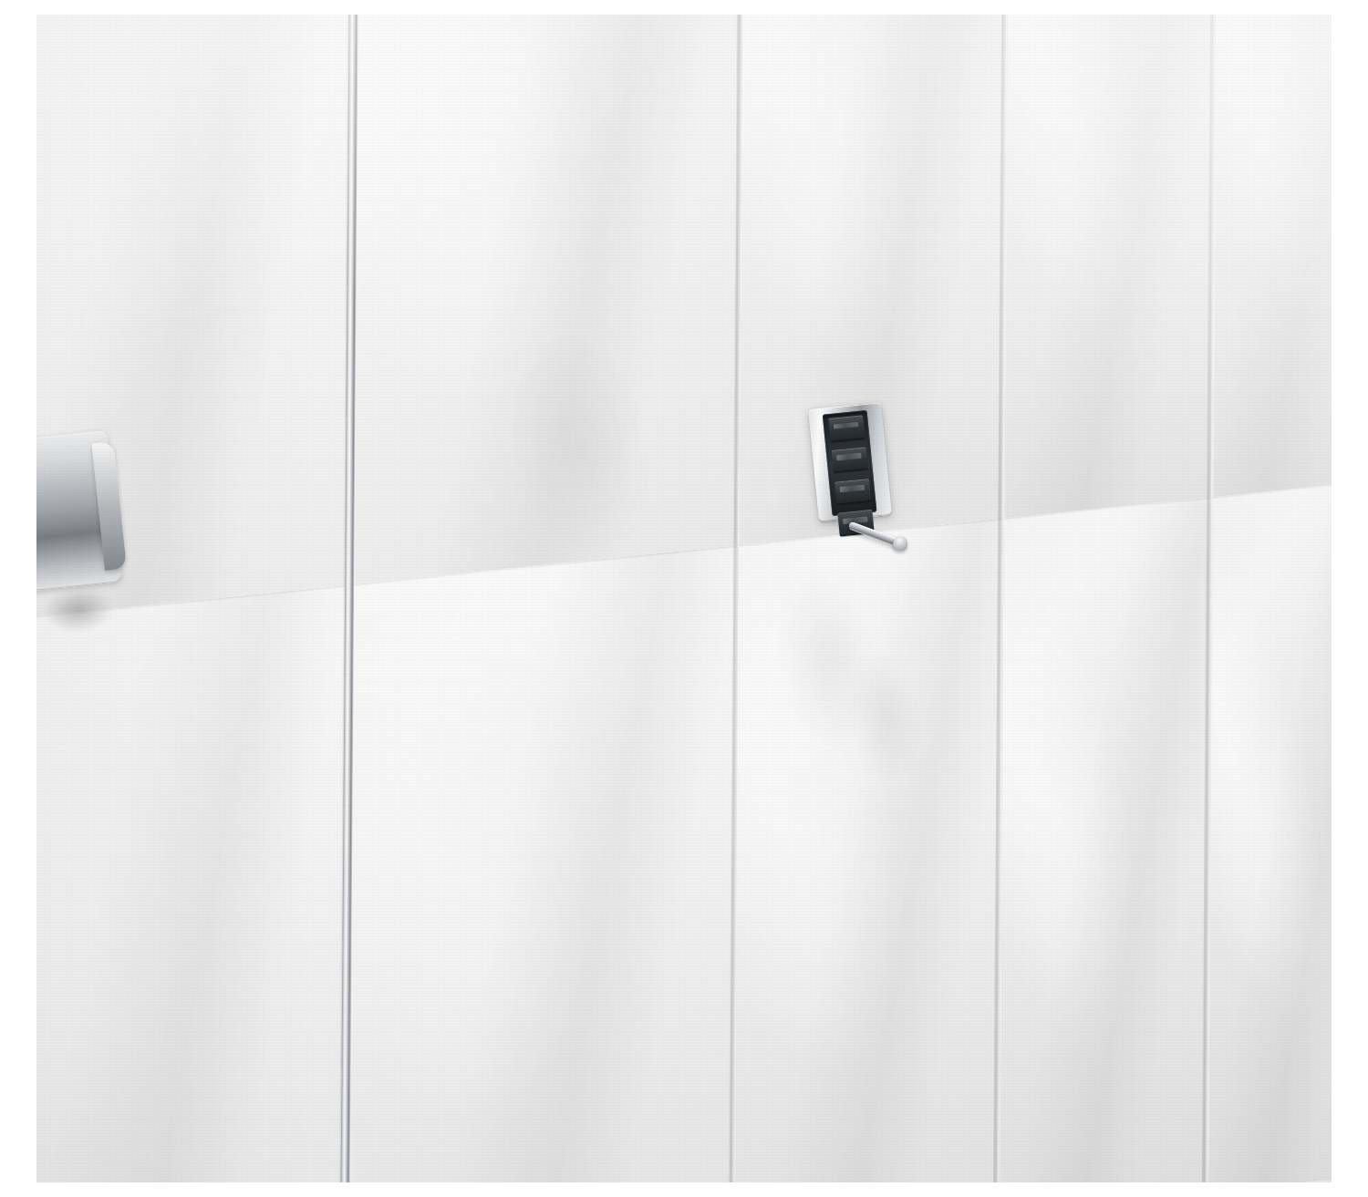Close-up photograph of a bank of glossy white cabinet doors with a chrome keypad lock